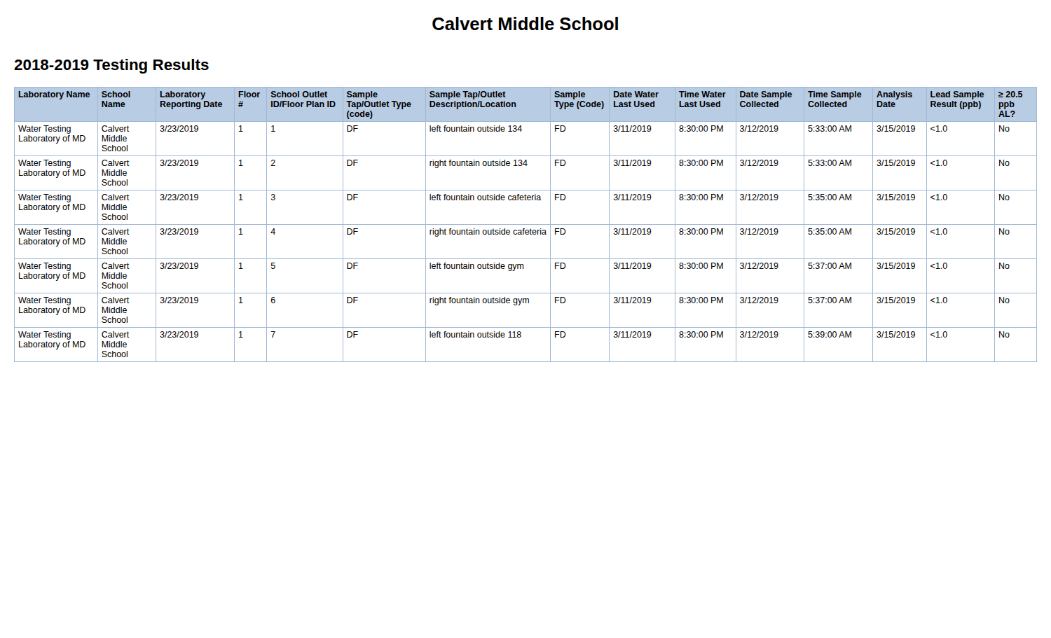Calvert Middle School
2018-2019 Testing Results
| Laboratory Name | School Name | Laboratory Reporting Date | Floor # | School Outlet ID/Floor Plan ID | Sample Tap/Outlet Type (code) | Sample Tap/Outlet Description/Location | Sample Type (Code) | Date Water Last Used | Time Water Last Used | Date Sample Collected | Time Sample Collected | Analysis Date | Lead Sample Result (ppb) | ≥ 20.5 ppb AL? |
| --- | --- | --- | --- | --- | --- | --- | --- | --- | --- | --- | --- | --- | --- | --- |
| Water Testing Laboratory of MD | Calvert Middle School | 3/23/2019 | 1 | 1 | DF | left fountain outside 134 | FD | 3/11/2019 | 8:30:00 PM | 3/12/2019 | 5:33:00 AM | 3/15/2019 | <1.0 | No |
| Water Testing Laboratory of MD | Calvert Middle School | 3/23/2019 | 1 | 2 | DF | right fountain outside 134 | FD | 3/11/2019 | 8:30:00 PM | 3/12/2019 | 5:33:00 AM | 3/15/2019 | <1.0 | No |
| Water Testing Laboratory of MD | Calvert Middle School | 3/23/2019 | 1 | 3 | DF | left fountain outside cafeteria | FD | 3/11/2019 | 8:30:00 PM | 3/12/2019 | 5:35:00 AM | 3/15/2019 | <1.0 | No |
| Water Testing Laboratory of MD | Calvert Middle School | 3/23/2019 | 1 | 4 | DF | right fountain outside cafeteria | FD | 3/11/2019 | 8:30:00 PM | 3/12/2019 | 5:35:00 AM | 3/15/2019 | <1.0 | No |
| Water Testing Laboratory of MD | Calvert Middle School | 3/23/2019 | 1 | 5 | DF | left fountain outside gym | FD | 3/11/2019 | 8:30:00 PM | 3/12/2019 | 5:37:00 AM | 3/15/2019 | <1.0 | No |
| Water Testing Laboratory of MD | Calvert Middle School | 3/23/2019 | 1 | 6 | DF | right fountain outside gym | FD | 3/11/2019 | 8:30:00 PM | 3/12/2019 | 5:37:00 AM | 3/15/2019 | <1.0 | No |
| Water Testing Laboratory of MD | Calvert Middle School | 3/23/2019 | 1 | 7 | DF | left fountain outside 118 | FD | 3/11/2019 | 8:30:00 PM | 3/12/2019 | 5:39:00 AM | 3/15/2019 | <1.0 | No |